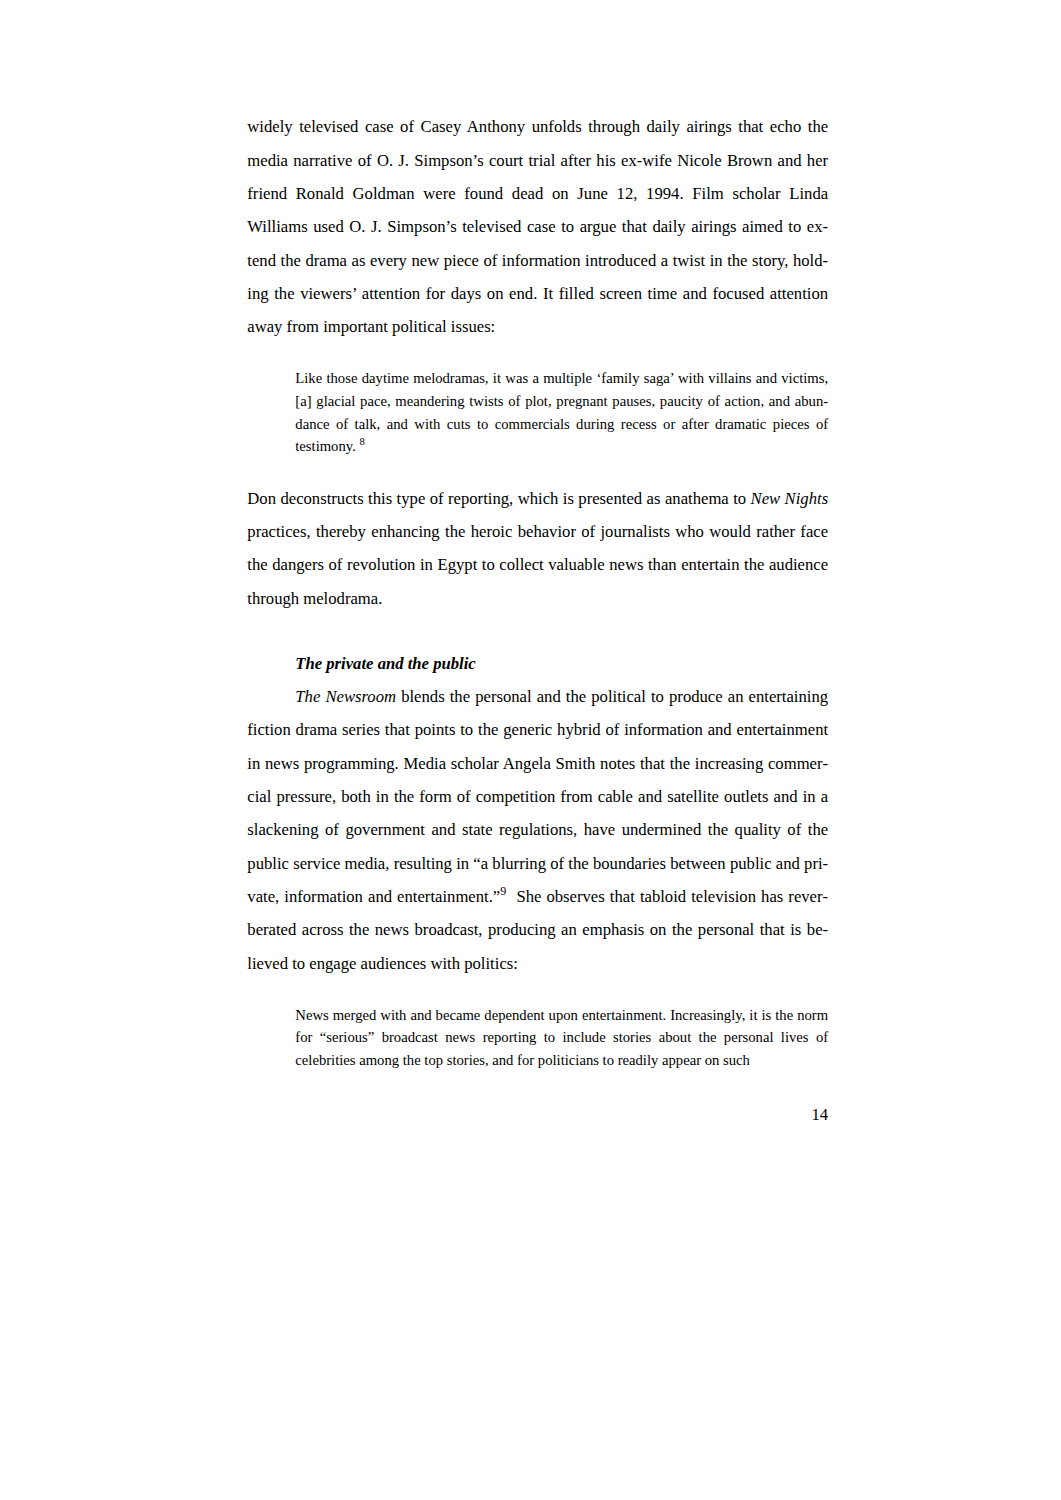widely televised case of Casey Anthony unfolds through daily airings that echo the media narrative of O. J. Simpson’s court trial after his ex-wife Nicole Brown and her friend Ronald Goldman were found dead on June 12, 1994. Film scholar Linda Williams used O. J. Simpson’s televised case to argue that daily airings aimed to extend the drama as every new piece of information introduced a twist in the story, holding the viewers’ attention for days on end. It filled screen time and focused attention away from important political issues:
Like those daytime melodramas, it was a multiple ‘family saga’ with villains and victims, [a] glacial pace, meandering twists of plot, pregnant pauses, paucity of action, and abundance of talk, and with cuts to commercials during recess or after dramatic pieces of testimony. 8
Don deconstructs this type of reporting, which is presented as anathema to New Nights practices, thereby enhancing the heroic behavior of journalists who would rather face the dangers of revolution in Egypt to collect valuable news than entertain the audience through melodrama.
The private and the public
The Newsroom blends the personal and the political to produce an entertaining fiction drama series that points to the generic hybrid of information and entertainment in news programming. Media scholar Angela Smith notes that the increasing commercial pressure, both in the form of competition from cable and satellite outlets and in a slackening of government and state regulations, have undermined the quality of the public service media, resulting in “a blurring of the boundaries between public and private, information and entertainment.”9 She observes that tabloid television has reverberated across the news broadcast, producing an emphasis on the personal that is believed to engage audiences with politics:
News merged with and became dependent upon entertainment. Increasingly, it is the norm for “serious” broadcast news reporting to include stories about the personal lives of celebrities among the top stories, and for politicians to readily appear on such
14